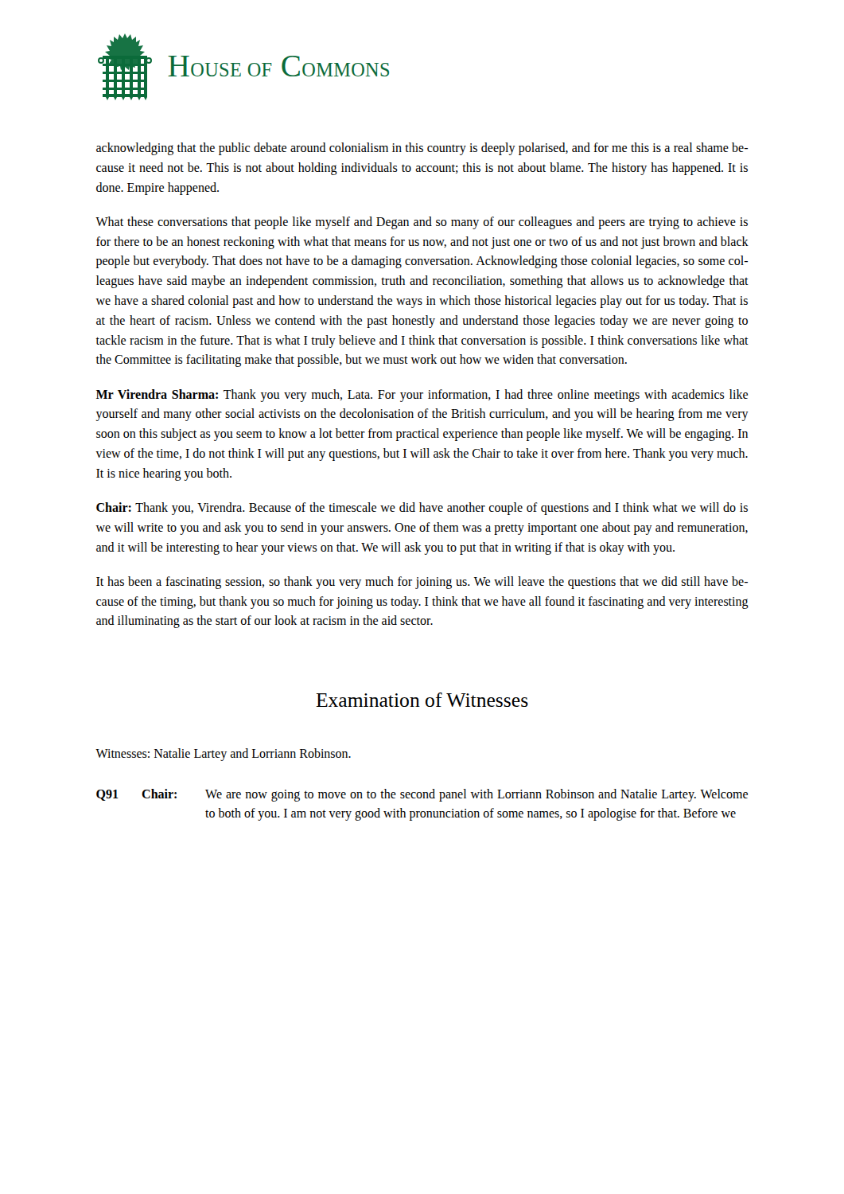HOUSE OF COMMONS
acknowledging that the public debate around colonialism in this country is deeply polarised, and for me this is a real shame because it need not be. This is not about holding individuals to account; this is not about blame. The history has happened. It is done. Empire happened.
What these conversations that people like myself and Degan and so many of our colleagues and peers are trying to achieve is for there to be an honest reckoning with what that means for us now, and not just one or two of us and not just brown and black people but everybody. That does not have to be a damaging conversation. Acknowledging those colonial legacies, so some colleagues have said maybe an independent commission, truth and reconciliation, something that allows us to acknowledge that we have a shared colonial past and how to understand the ways in which those historical legacies play out for us today. That is at the heart of racism. Unless we contend with the past honestly and understand those legacies today we are never going to tackle racism in the future. That is what I truly believe and I think that conversation is possible. I think conversations like what the Committee is facilitating make that possible, but we must work out how we widen that conversation.
Mr Virendra Sharma: Thank you very much, Lata. For your information, I had three online meetings with academics like yourself and many other social activists on the decolonisation of the British curriculum, and you will be hearing from me very soon on this subject as you seem to know a lot better from practical experience than people like myself. We will be engaging. In view of the time, I do not think I will put any questions, but I will ask the Chair to take it over from here. Thank you very much. It is nice hearing you both.
Chair: Thank you, Virendra. Because of the timescale we did have another couple of questions and I think what we will do is we will write to you and ask you to send in your answers. One of them was a pretty important one about pay and remuneration, and it will be interesting to hear your views on that. We will ask you to put that in writing if that is okay with you.
It has been a fascinating session, so thank you very much for joining us. We will leave the questions that we did still have because of the timing, but thank you so much for joining us today. I think that we have all found it fascinating and very interesting and illuminating as the start of our look at racism in the aid sector.
Examination of Witnesses
Witnesses: Natalie Lartey and Lorriann Robinson.
Q91
Chair:
We are now going to move on to the second panel with Lorriann Robinson and Natalie Lartey. Welcome to both of you. I am not very good with pronunciation of some names, so I apologise for that. Before we